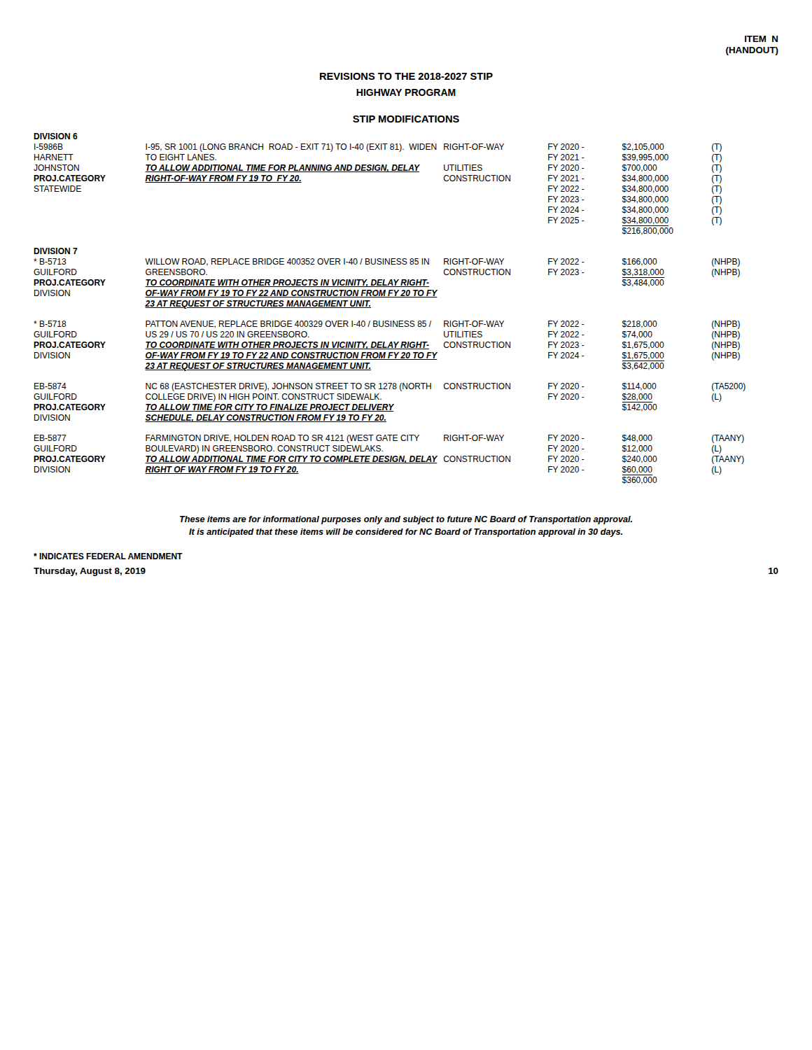ITEM N
(HANDOUT)
REVISIONS TO THE 2018-2027 STIP
HIGHWAY PROGRAM
STIP MODIFICATIONS
| DIVISION 6 |
| I-5986B HARNETT JOHNSTON PROJ.CATEGORY STATEWIDE | I-95, SR 1001 (LONG BRANCH ROAD - EXIT 71) TO I-40 (EXIT 81). WIDEN TO EIGHT LANES. TO ALLOW ADDITIONAL TIME FOR PLANNING AND DESIGN, DELAY RIGHT-OF-WAY FROM FY 19 TO FY 20. | RIGHT-OF-WAY UTILITIES CONSTRUCTION | FY 2020 - FY 2021 - FY 2020 - FY 2021 - FY 2022 - FY 2023 - FY 2024 - FY 2025 - | $2,105,000 $39,995,000 $700,000 $34,800,000 $34,800,000 $34,800,000 $34,800,000 $34,800,000 $216,800,000 | (T) (T) (T) (T) (T) (T) (T) (T) |
| DIVISION 7 |
| * B-5713 GUILFORD PROJ.CATEGORY DIVISION | WILLOW ROAD, REPLACE BRIDGE 400352 OVER I-40 / BUSINESS 85 IN GREENSBORO. TO COORDINATE WITH OTHER PROJECTS IN VICINITY, DELAY RIGHT-OF-WAY FROM FY 19 TO FY 22 AND CONSTRUCTION FROM FY 20 TO FY 23 AT REQUEST OF STRUCTURES MANAGEMENT UNIT. | RIGHT-OF-WAY CONSTRUCTION | FY 2022 - FY 2023 - | $166,000 $3,318,000 $3,484,000 | (NHPB) (NHPB) |
| * B-5718 GUILFORD PROJ.CATEGORY DIVISION | PATTON AVENUE, REPLACE BRIDGE 400329 OVER I-40 / BUSINESS 85 / US 29 / US 70 / US 220 IN GREENSBORO. TO COORDINATE WITH OTHER PROJECTS IN VICINITY, DELAY RIGHT-OF-WAY FROM FY 19 TO FY 22 AND CONSTRUCTION FROM FY 20 TO FY 23 AT REQUEST OF STRUCTURES MANAGEMENT UNIT. | RIGHT-OF-WAY UTILITIES CONSTRUCTION | FY 2022 - FY 2022 - FY 2023 - FY 2024 - | $218,000 $74,000 $1,675,000 $1,675,000 $3,642,000 | (NHPB) (NHPB) (NHPB) (NHPB) |
| EB-5874 GUILFORD PROJ.CATEGORY DIVISION | NC 68 (EASTCHESTER DRIVE), JOHNSON STREET TO SR 1278 (NORTH COLLEGE DRIVE) IN HIGH POINT. CONSTRUCT SIDEWALK. TO ALLOW TIME FOR CITY TO FINALIZE PROJECT DELIVERY SCHEDULE, DELAY CONSTRUCTION FROM FY 19 TO FY 20. | CONSTRUCTION | FY 2020 - FY 2020 - | $114,000 $28,000 $142,000 | (TA5200) (L) |
| EB-5877 GUILFORD PROJ.CATEGORY DIVISION | FARMINGTON DRIVE, HOLDEN ROAD TO SR 4121 (WEST GATE CITY BOULEVARD) IN GREENSBORO. CONSTRUCT SIDEWLAKS. TO ALLOW ADDITIONAL TIME FOR CITY TO COMPLETE DESIGN, DELAY RIGHT OF WAY FROM FY 19 TO FY 20. | RIGHT-OF-WAY CONSTRUCTION | FY 2020 - FY 2020 - FY 2020 - FY 2020 - | $48,000 $12,000 $240,000 $60,000 $360,000 | (TAANY) (L) (TAANY) (L) |
These items are for informational purposes only and subject to future NC Board of Transportation approval.
It is anticipated that these items will be considered for NC Board of Transportation approval in 30 days.
* INDICATES FEDERAL AMENDMENT
Thursday, August 8, 2019 10